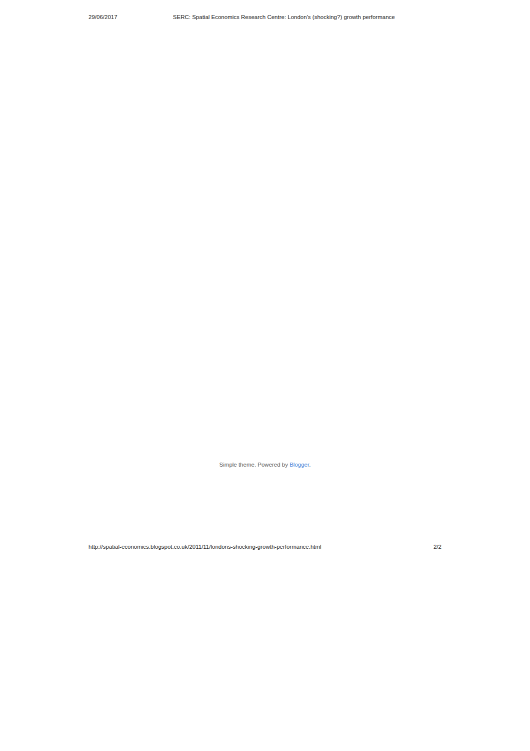29/06/2017 SERC: Spatial Economics Research Centre: London's (shocking?) growth performance
Simple theme. Powered by Blogger.
http://spatial-economics.blogspot.co.uk/2011/11/londons-shocking-growth-performance.html 2/2